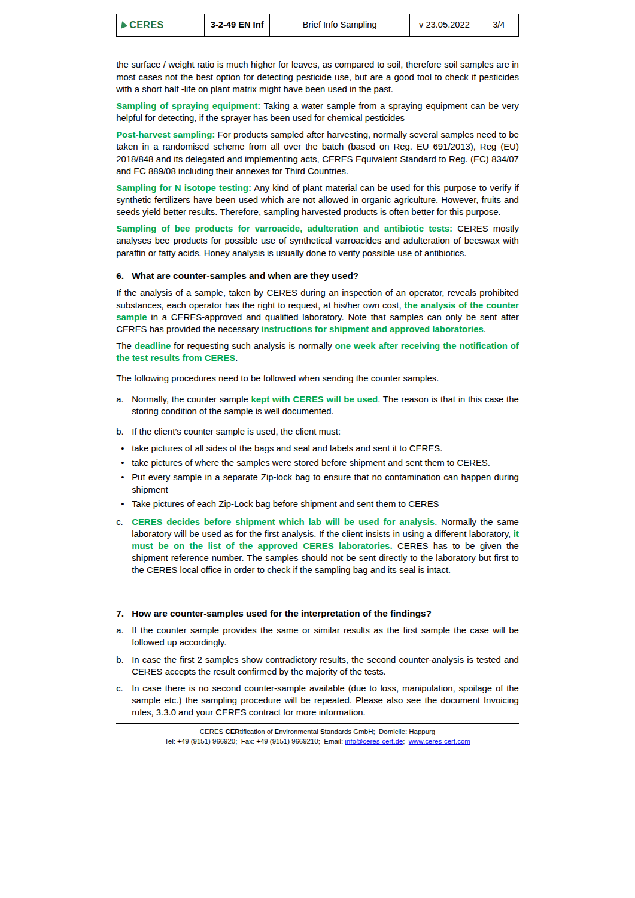| CERES | 3-2-49 EN Inf | Brief Info Sampling | v 23.05.2022 | 3/4 |
the surface / weight ratio is much higher for leaves, as compared to soil, therefore soil samples are in most cases not the best option for detecting pesticide use, but are a good tool to check if pesticides with a short half -life on plant matrix might have been used in the past.
Sampling of spraying equipment: Taking a water sample from a spraying equipment can be very helpful for detecting, if the sprayer has been used for chemical pesticides
Post-harvest sampling: For products sampled after harvesting, normally several samples need to be taken in a randomised scheme from all over the batch (based on Reg. EU 691/2013), Reg (EU) 2018/848 and its delegated and implementing acts, CERES Equivalent Standard to Reg. (EC) 834/07 and EC 889/08 including their annexes for Third Countries.
Sampling for N isotope testing: Any kind of plant material can be used for this purpose to verify if synthetic fertilizers have been used which are not allowed in organic agriculture. However, fruits and seeds yield better results. Therefore, sampling harvested products is often better for this purpose.
Sampling of bee products for varroacide, adulteration and antibiotic tests: CERES mostly analyses bee products for possible use of synthetical varroacides and adulteration of beeswax with paraffin or fatty acids. Honey analysis is usually done to verify possible use of antibiotics.
6. What are counter-samples and when are they used?
If the analysis of a sample, taken by CERES during an inspection of an operator, reveals prohibited substances, each operator has the right to request, at his/her own cost, the analysis of the counter sample in a CERES-approved and qualified laboratory. Note that samples can only be sent after CERES has provided the necessary instructions for shipment and approved laboratories.
The deadline for requesting such analysis is normally one week after receiving the notification of the test results from CERES.
The following procedures need to be followed when sending the counter samples.
a. Normally, the counter sample kept with CERES will be used. The reason is that in this case the storing condition of the sample is well documented.
b. If the client’s counter sample is used, the client must:
take pictures of all sides of the bags and seal and labels and sent it to CERES.
take pictures of where the samples were stored before shipment and sent them to CERES.
Put every sample in a separate Zip-lock bag to ensure that no contamination can happen during shipment
Take pictures of each Zip-Lock bag before shipment and sent them to CERES
c. CERES decides before shipment which lab will be used for analysis. Normally the same laboratory will be used as for the first analysis. If the client insists in using a different laboratory, it must be on the list of the approved CERES laboratories. CERES has to be given the shipment reference number. The samples should not be sent directly to the laboratory but first to the CERES local office in order to check if the sampling bag and its seal is intact.
7. How are counter-samples used for the interpretation of the findings?
a. If the counter sample provides the same or similar results as the first sample the case will be followed up accordingly.
b. In case the first 2 samples show contradictory results, the second counter-analysis is tested and CERES accepts the result confirmed by the majority of the tests.
c. In case there is no second counter-sample available (due to loss, manipulation, spoilage of the sample etc.) the sampling procedure will be repeated. Please also see the document Invoicing rules, 3.3.0 and your CERES contract for more information.
CERES CERtification of Environmental Standards GmbH; Domicile: Happurg
Tel: +49 (9151) 966920; Fax: +49 (9151) 9669210; Email: info@ceres-cert.de; www.ceres-cert.com